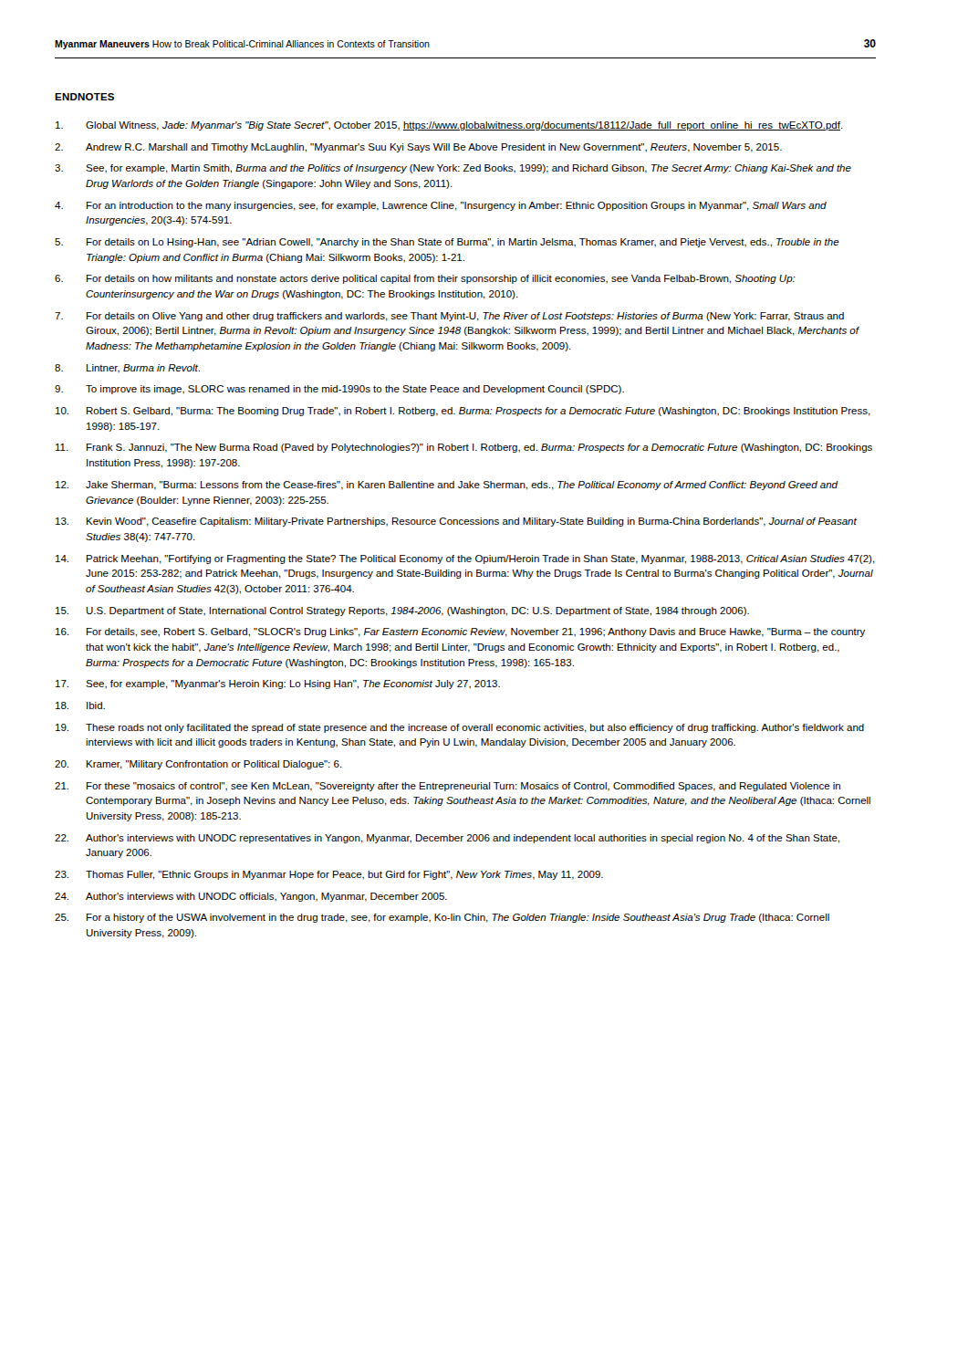Myanmar Maneuvers How to Break Political-Criminal Alliances in Contexts of Transition
30
ENDNOTES
Global Witness, Jade: Myanmar's "Big State Secret", October 2015, https://www.globalwitness.org/documents/18112/Jade_full_report_online_hi_res_twEcXTO.pdf.
Andrew R.C. Marshall and Timothy McLaughlin, "Myanmar's Suu Kyi Says Will Be Above President in New Government", Reuters, November 5, 2015.
See, for example, Martin Smith, Burma and the Politics of Insurgency (New York: Zed Books, 1999); and Richard Gibson, The Secret Army: Chiang Kai-Shek and the Drug Warlords of the Golden Triangle (Singapore: John Wiley and Sons, 2011).
For an introduction to the many insurgencies, see, for example, Lawrence Cline, "Insurgency in Amber: Ethnic Opposition Groups in Myanmar", Small Wars and Insurgencies, 20(3-4): 574-591.
For details on Lo Hsing-Han, see "Adrian Cowell, "Anarchy in the Shan State of Burma", in Martin Jelsma, Thomas Kramer, and Pietje Vervest, eds., Trouble in the Triangle: Opium and Conflict in Burma (Chiang Mai: Silkworm Books, 2005): 1-21.
For details on how militants and nonstate actors derive political capital from their sponsorship of illicit economies, see Vanda Felbab-Brown, Shooting Up: Counterinsurgency and the War on Drugs (Washington, DC: The Brookings Institution, 2010).
For details on Olive Yang and other drug traffickers and warlords, see Thant Myint-U, The River of Lost Footsteps: Histories of Burma (New York: Farrar, Straus and Giroux, 2006); Bertil Lintner, Burma in Revolt: Opium and Insurgency Since 1948 (Bangkok: Silkworm Press, 1999); and Bertil Lintner and Michael Black, Merchants of Madness: The Methamphetamine Explosion in the Golden Triangle (Chiang Mai: Silkworm Books, 2009).
Lintner, Burma in Revolt.
To improve its image, SLORC was renamed in the mid-1990s to the State Peace and Development Council (SPDC).
Robert S. Gelbard, "Burma: The Booming Drug Trade", in Robert I. Rotberg, ed. Burma: Prospects for a Democratic Future (Washington, DC: Brookings Institution Press, 1998): 185-197.
Frank S. Jannuzi, "The New Burma Road (Paved by Polytechnologies?)" in Robert I. Rotberg, ed. Burma: Prospects for a Democratic Future (Washington, DC: Brookings Institution Press, 1998): 197-208.
Jake Sherman, "Burma: Lessons from the Cease-fires", in Karen Ballentine and Jake Sherman, eds., The Political Economy of Armed Conflict: Beyond Greed and Grievance (Boulder: Lynne Rienner, 2003): 225-255.
Kevin Wood", Ceasefire Capitalism: Military-Private Partnerships, Resource Concessions and Military-State Building in Burma-China Borderlands", Journal of Peasant Studies 38(4): 747-770.
Patrick Meehan, "Fortifying or Fragmenting the State? The Political Economy of the Opium/Heroin Trade in Shan State, Myanmar, 1988-2013, Critical Asian Studies 47(2), June 2015: 253-282; and Patrick Meehan, "Drugs, Insurgency and State-Building in Burma: Why the Drugs Trade Is Central to Burma's Changing Political Order", Journal of Southeast Asian Studies 42(3), October 2011: 376-404.
U.S. Department of State, International Control Strategy Reports, 1984-2006, (Washington, DC: U.S. Department of State, 1984 through 2006).
For details, see, Robert S. Gelbard, "SLOCR's Drug Links", Far Eastern Economic Review, November 21, 1996; Anthony Davis and Bruce Hawke, "Burma – the country that won't kick the habit", Jane's Intelligence Review, March 1998; and Bertil Linter, "Drugs and Economic Growth: Ethnicity and Exports", in Robert I. Rotberg, ed., Burma: Prospects for a Democratic Future (Washington, DC: Brookings Institution Press, 1998): 165-183.
See, for example, "Myanmar's Heroin King: Lo Hsing Han", The Economist July 27, 2013.
Ibid.
These roads not only facilitated the spread of state presence and the increase of overall economic activities, but also efficiency of drug trafficking. Author's fieldwork and interviews with licit and illicit goods traders in Kentung, Shan State, and Pyin U Lwin, Mandalay Division, December 2005 and January 2006.
Kramer, "Military Confrontation or Political Dialogue": 6.
For these "mosaics of control", see Ken McLean, "Sovereignty after the Entrepreneurial Turn: Mosaics of Control, Commodified Spaces, and Regulated Violence in Contemporary Burma", in Joseph Nevins and Nancy Lee Peluso, eds. Taking Southeast Asia to the Market: Commodities, Nature, and the Neoliberal Age (Ithaca: Cornell University Press, 2008): 185-213.
Author's interviews with UNODC representatives in Yangon, Myanmar, December 2006 and independent local authorities in special region No. 4 of the Shan State, January 2006.
Thomas Fuller, "Ethnic Groups in Myanmar Hope for Peace, but Gird for Fight", New York Times, May 11, 2009.
Author's interviews with UNODC officials, Yangon, Myanmar, December 2005.
For a history of the USWA involvement in the drug trade, see, for example, Ko-lin Chin, The Golden Triangle: Inside Southeast Asia's Drug Trade (Ithaca: Cornell University Press, 2009).